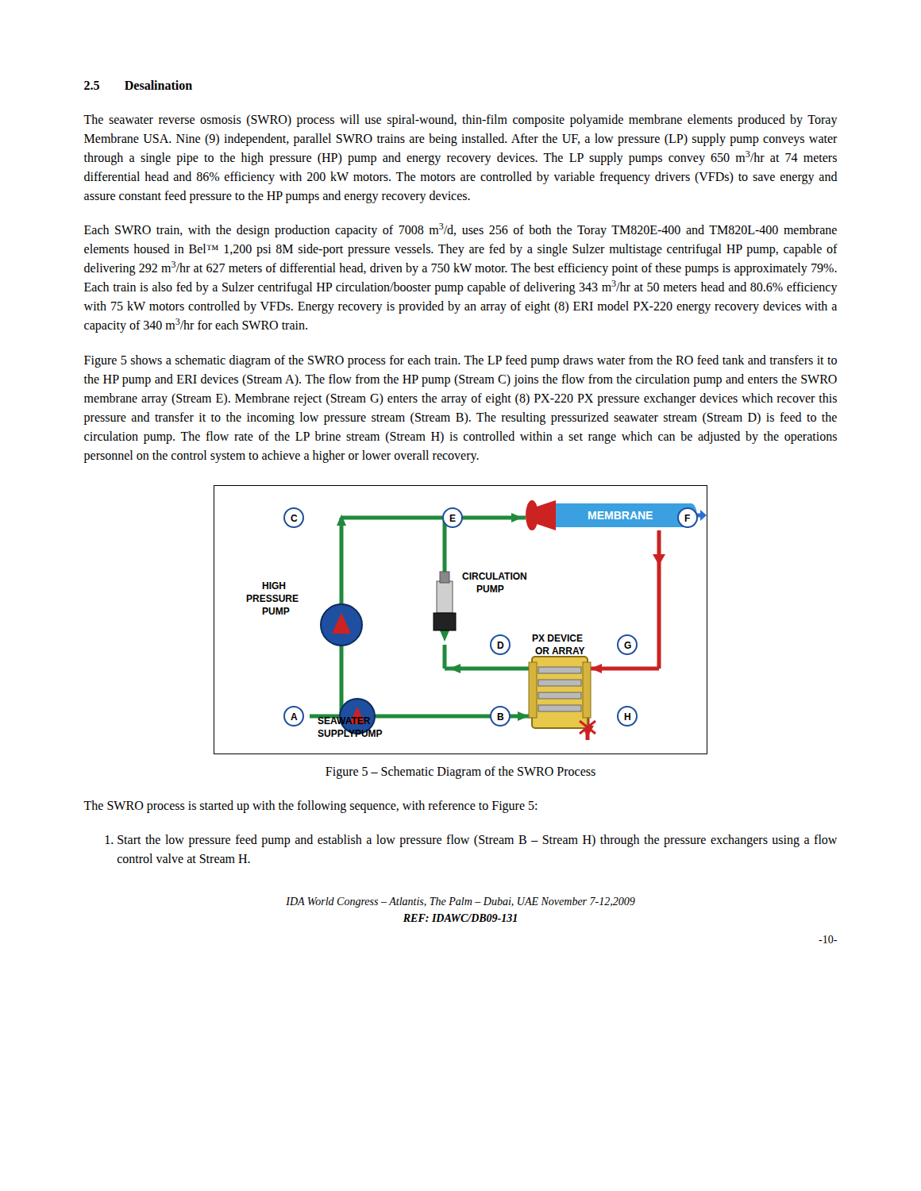2.5 Desalination
The seawater reverse osmosis (SWRO) process will use spiral-wound, thin-film composite polyamide membrane elements produced by Toray Membrane USA. Nine (9) independent, parallel SWRO trains are being installed. After the UF, a low pressure (LP) supply pump conveys water through a single pipe to the high pressure (HP) pump and energy recovery devices. The LP supply pumps convey 650 m3/hr at 74 meters differential head and 86% efficiency with 200 kW motors. The motors are controlled by variable frequency drivers (VFDs) to save energy and assure constant feed pressure to the HP pumps and energy recovery devices.
Each SWRO train, with the design production capacity of 7008 m3/d, uses 256 of both the Toray TM820E-400 and TM820L-400 membrane elements housed in Bel™ 1,200 psi 8M side-port pressure vessels. They are fed by a single Sulzer multistage centrifugal HP pump, capable of delivering 292 m3/hr at 627 meters of differential head, driven by a 750 kW motor. The best efficiency point of these pumps is approximately 79%. Each train is also fed by a Sulzer centrifugal HP circulation/booster pump capable of delivering 343 m3/hr at 50 meters head and 80.6% efficiency with 75 kW motors controlled by VFDs. Energy recovery is provided by an array of eight (8) ERI model PX-220 energy recovery devices with a capacity of 340 m3/hr for each SWRO train.
Figure 5 shows a schematic diagram of the SWRO process for each train. The LP feed pump draws water from the RO feed tank and transfers it to the HP pump and ERI devices (Stream A). The flow from the HP pump (Stream C) joins the flow from the circulation pump and enters the SWRO membrane array (Stream E). Membrane reject (Stream G) enters the array of eight (8) PX-220 PX pressure exchanger devices which recover this pressure and transfer it to the incoming low pressure stream (Stream B). The resulting pressurized seawater stream (Stream D) is feed to the circulation pump. The flow rate of the LP brine stream (Stream H) is controlled within a set range which can be adjusted by the operations personnel on the control system to achieve a higher or lower overall recovery.
MEMBRANE HIGH PRESSURE PUMP SEAWATER SUPPLYPUMP CIRCULATION PUMP PX DEVICE OR ARRAY C E F D G B H A
Figure 5 – Schematic Diagram of the SWRO Process
The SWRO process is started up with the following sequence, with reference to Figure 5:
Start the low pressure feed pump and establish a low pressure flow (Stream B – Stream H) through the pressure exchangers using a flow control valve at Stream H.
IDA World Congress – Atlantis, The Palm – Dubai, UAE November 7-12,2009
REF: IDAWC/DB09-131
-10-